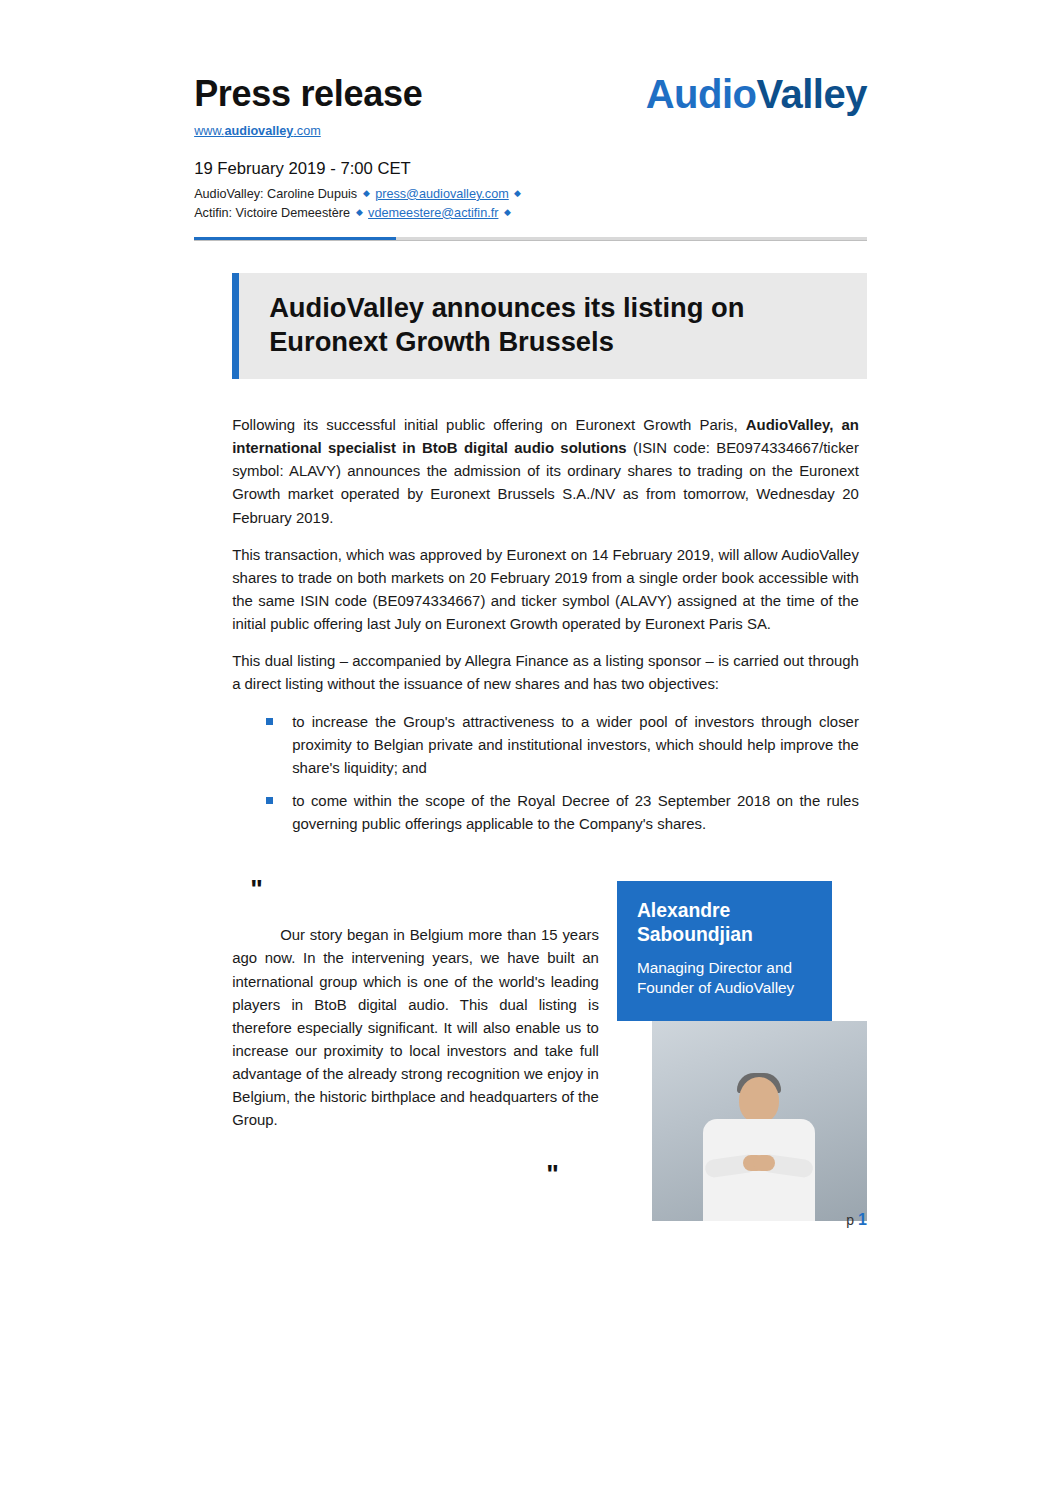Press release
www.audiovalley.com
19 February 2019 - 7:00 CET
AudioValley: Caroline Dupuis ◆ press@audiovalley.com ◆
Actifin: Victoire Demeestère ◆ vdemeestere@actifin.fr ◆
Audio Valley
AudioValley announces its listing on Euronext Growth Brussels
Following its successful initial public offering on Euronext Growth Paris, AudioValley, an international specialist in BtoB digital audio solutions (ISIN code: BE0974334667/ticker symbol: ALAVY) announces the admission of its ordinary shares to trading on the Euronext Growth market operated by Euronext Brussels S.A./NV as from tomorrow, Wednesday 20 February 2019.
This transaction, which was approved by Euronext on 14 February 2019, will allow AudioValley shares to trade on both markets on 20 February 2019 from a single order book accessible with the same ISIN code (BE0974334667) and ticker symbol (ALAVY) assigned at the time of the initial public offering last July on Euronext Growth operated by Euronext Paris SA.
This dual listing – accompanied by Allegra Finance as a listing sponsor – is carried out through a direct listing without the issuance of new shares and has two objectives:
to increase the Group's attractiveness to a wider pool of investors through closer proximity to Belgian private and institutional investors, which should help improve the share's liquidity; and
to come within the scope of the Royal Decree of 23 September 2018 on the rules governing public offerings applicable to the Company's shares.
"
Our story began in Belgium more than 15 years ago now. In the intervening years, we have built an international group which is one of the world's leading players in BtoB digital audio. This dual listing is therefore especially significant. It will also enable us to increase our proximity to local investors and take full advantage of the already strong recognition we enjoy in Belgium, the historic birthplace and headquarters of the Group.
"
Alexandre Saboundjian
Managing Director and Founder of AudioValley
p 1